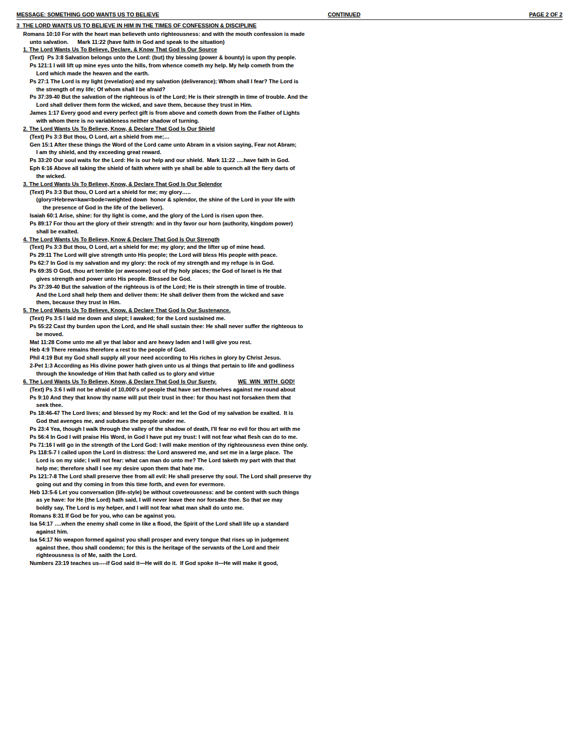MESSAGE: SOMETHING GOD WANTS US TO BELIEVE CONTINUED PAGE 2 OF 2
3 THE LORD WANTS US TO BELIEVE IN HIM IN THE TIMES OF CONFESSION & DISCIPLINE
Romans 10:10 For with the heart man believeth unto righteousness: and with the mouth confession is made
unto salvation. Mark 11:22 (have faith in God and speak to the situation)
1. The Lord Wants Us To Believe, Declare, & Know That God Is Our Source
(Text) Ps 3:8 Salvation belongs unto the Lord: (but) thy blessing (power & bounty) is upon thy people.
Ps 121:1 I will lift up mine eyes unto the hills, from whence cometh my help. My help cometh from the
Lord which made the heaven and the earth.
Ps 27:1 The Lord is my light (revelation) and my salvation (deliverance); Whom shall I fear? The Lord is
the strength of my life; Of whom shall I be afraid?
Ps 37:39-40 But the salvation of the righteous is of the Lord; He is their strength in time of trouble. And the
Lord shall deliver them form the wicked, and save them, because they trust in Him.
James 1:17 Every good and every perfect gift is from above and cometh down from the Father of Lights
with whom there is no variableness neither shadow of turning.
2. The Lord Wants Us To Believe, Know, & Declare That God Is Our Shield
(Text) Ps 3:3 But thou, O Lord, art a shield from me;…
Gen 15:1 After these things the Word of the Lord came unto Abram in a vision saying, Fear not Abram;
I am thy shield, and thy exceeding great reward.
Ps 33:20 Our soul waits for the Lord: He is our help and our shield. Mark 11:22 ….have faith in God.
Eph 6:16 Above all taking the shield of faith where with ye shall be able to quench all the fiery darts of
the wicked.
3. The Lord Wants Us To Believe, Know, & Declare That God Is Our Splendor
(Text) Ps 3:3 But thou, O Lord art a shield for me; my glory…..
(glory=Hebrew=kaw=bode=weighted down honor & splendor, the shine of the Lord in your life with
the presence of God in the life of the believer).
Isaiah 60:1 Arise, shine: for thy light is come, and the glory of the Lord is risen upon thee.
Ps 89:17 For thou art the glory of their strength: and in thy favor our horn (authority, kingdom power)
shall be exalted.
4. The Lord Wants Us To Believe, Know & Declare That God Is Our Strength
(Text) Ps 3:3 But thou, O Lord, art a shield for me; my glory; and the lifter up of mine head.
Ps 29:11 The Lord will give strength unto His people; the Lord will bless His people with peace.
Ps 62:7 In God is my salvation and my glory: the rock of my strength and my refuge is in God.
Ps 69:35 O God, thou art terrible (or awesome) out of thy holy places; the God of Israel is He that
gives strength and power unto His people. Blessed be God.
Ps 37:39-40 But the salvation of the righteous is of the Lord; He is their strength in time of trouble.
And the Lord shall help them and deliver them: He shall deliver them from the wicked and save
them, because they trust in Him.
5. The Lord Wants Us To Believe, Know, & Declare That God Is Our Sustenance.
(Text) Ps 3:5 I laid me down and slept; I awaked; for the Lord sustained me.
Ps 55:22 Cast thy burden upon the Lord, and He shall sustain thee: He shall never suffer the righteous to
be moved.
Mat 11:28 Come unto me all ye that labor and are heavy laden and I will give you rest.
Heb 4:9 There remains therefore a rest to the people of God.
Phil 4:19 But my God shall supply all your need according to His riches in glory by Christ Jesus.
2-Pet 1:3 According as His divine power hath given unto us al things that pertain to life and godliness
through the knowledge of Him that hath called us to glory and virtue
6. The Lord Wants Us To Believe, Know, & Declare That God Is Our Surety. WE WIN WITH GOD!
(Text) Ps 3:6 I will not be afraid of 10,000's of people that have set themselves against me round about
Ps 9:10 And they that know thy name will put their trust in thee: for thou hast not forsaken them that
seek thee.
Ps 18:46-47 The Lord lives; and blessed by my Rock: and let the God of my salvation be exalted. It is
God that avenges me, and subdues the people under me.
Ps 23:4 Yea, though I walk through the valley of the shadow of death, I'll fear no evil for thou art with me
Ps 56:4 In God I will praise His Word, in God I have put my trust: I will not fear what flesh can do to me.
Ps 71:16 I will go in the strength of the Lord God: I will make mention of thy righteousness even thine only.
Ps 118:5-7 I called upon the Lord in distress: the Lord answered me, and set me in a large place. The
Lord is on my side; I will not fear: what can man do unto me? The Lord taketh my part with that that
help me; therefore shall I see my desire upon them that hate me.
Ps 121:7-8 The Lord shall preserve thee from all evil: He shall preserve thy soul. The Lord shall preserve thy
going out and thy coming in from this time forth, and even for evermore.
Heb 13:5-6 Let you conversation (life-style) be without coveteousness: and be content with such things
as ye have: for He (the Lord) hath said, I will never leave thee nor forsake thee. So that we may
boldly say, The Lord is my helper, and I will not fear what man shall do unto me.
Romans 8:31 If God be for you, who can be against you.
Isa 54:17 ….when the enemy shall come in like a flood, the Spirit of the Lord shall life up a standard
against him.
Isa 54:17 No weapon formed against you shall prosper and every tongue that rises up in judgement
against thee, thou shall condemn; for this is the heritage of the servants of the Lord and their
righteousness is of Me, saith the Lord.
Numbers 23:19 teaches us----if God said it—He will do it. If God spoke it—He will make it good,